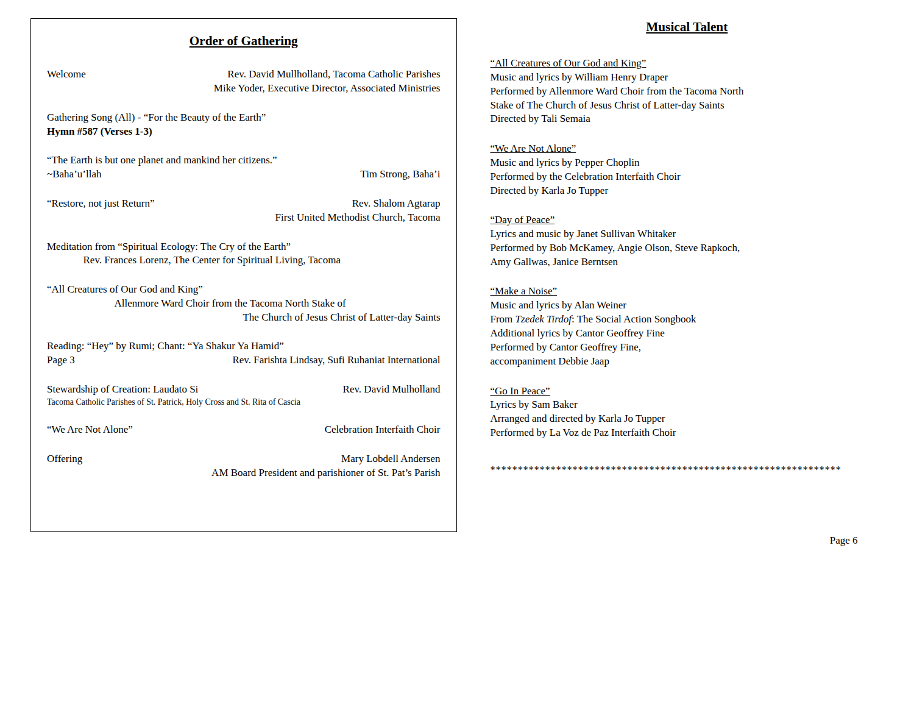Order of Gathering
Welcome Rev. David Mullholland, Tacoma Catholic Parishes
Mike Yoder, Executive Director, Associated Ministries
Gathering Song (All) - “For the Beauty of the Earth”
Hymn #587 (Verses 1-3)
“The Earth is but one planet and mankind her citizens.”
~Baha’u’llah Tim Strong, Baha’i
“Restore, not just Return” Rev. Shalom Agtarap
First United Methodist Church, Tacoma
Meditation from “Spiritual Ecology: The Cry of the Earth”
Rev. Frances Lorenz, The Center for Spiritual Living, Tacoma
“All Creatures of Our God and King”
Allenmore Ward Choir from the Tacoma North Stake of
The Church of Jesus Christ of Latter-day Saints
Reading: “Hey” by Rumi; Chant: “Ya Shakur Ya Hamid”
Page 3 Rev. Farishta Lindsay, Sufi Ruhaniat International
Stewardship of Creation: Laudato Si Rev. David Mulholland
Tacoma Catholic Parishes of St. Patrick, Holy Cross and St. Rita of Cascia
“We Are Not Alone” Celebration Interfaith Choir
Offering Mary Lobdell Andersen
AM Board President and parishioner of St. Pat’s Parish
Musical Talent
“All Creatures of Our God and King”
Music and lyrics by William Henry Draper
Performed by Allenmore Ward Choir from the Tacoma North
Stake of The Church of Jesus Christ of Latter-day Saints
Directed by Tali Semaia
“We Are Not Alone”
Music and lyrics by Pepper Choplin
Performed by the Celebration Interfaith Choir
Directed by Karla Jo Tupper
“Day of Peace”
Lyrics and music by Janet Sullivan Whitaker
Performed by Bob McKamey, Angie Olson, Steve Rapkoch,
Amy Gallwas, Janice Berntsen
“Make a Noise”
Music and lyrics by Alan Weiner
From Tzedek Tirdof: The Social Action Songbook
Additional lyrics by Cantor Geoffrey Fine
Performed by Cantor Geoffrey Fine,
accompaniment Debbie Jaap
“Go In Peace”
Lyrics by Sam Baker
Arranged and directed by Karla Jo Tupper
Performed by La Voz de Paz Interfaith Choir
****************************************************************
Page 6